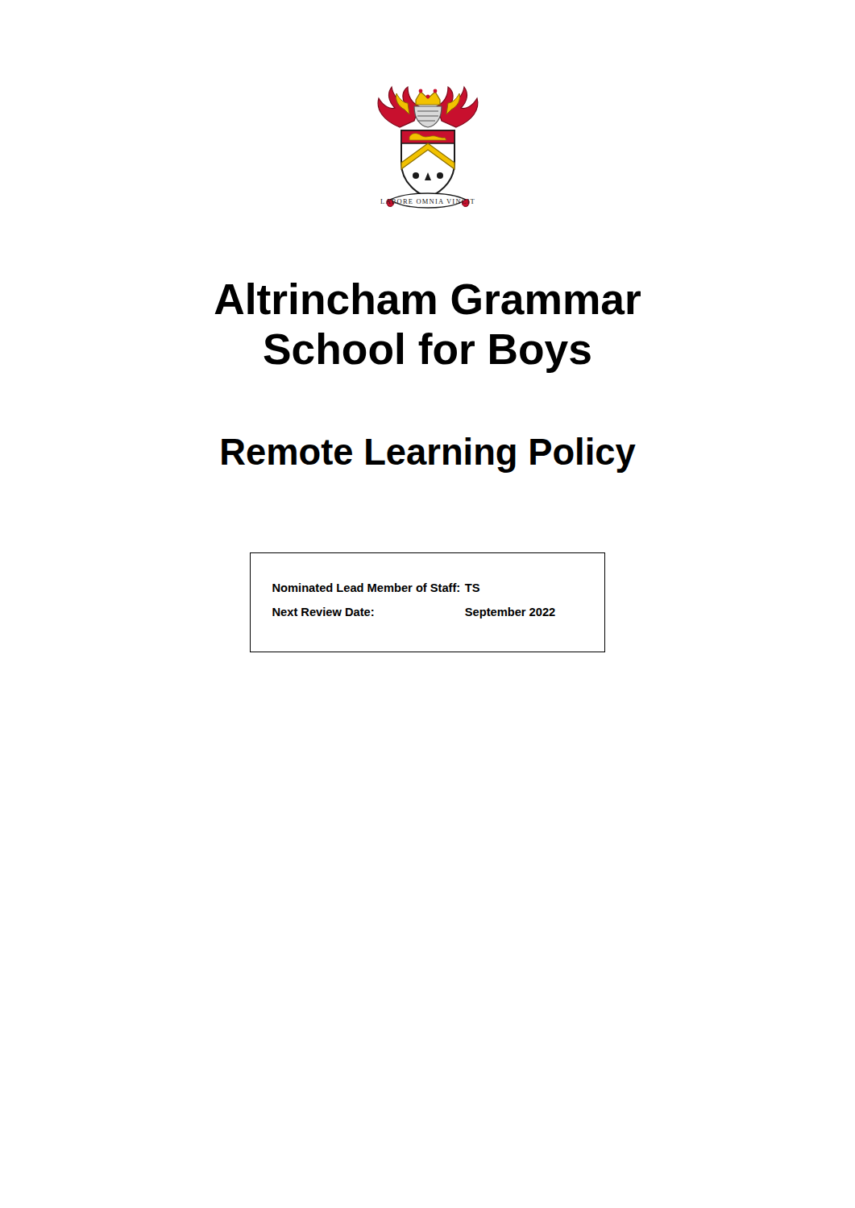LABORE OMNIA VINCIT
Altrincham Grammar School for Boys
Remote Learning Policy
| Nominated Lead Member of Staff: | TS |
| Next Review Date: | September 2022 |